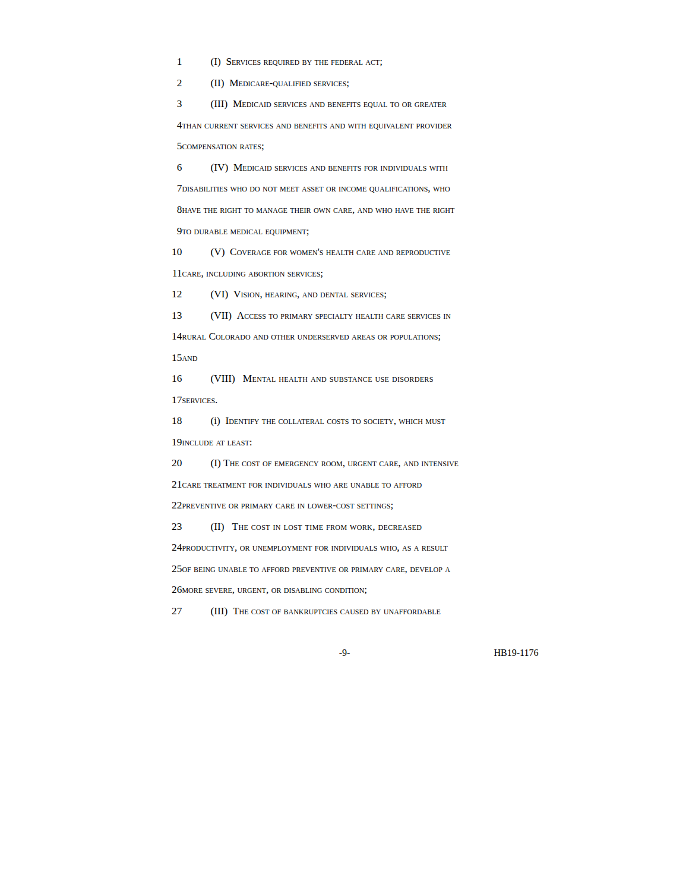| 1 | (I) Services required by the federal act; |
| 2 | (II) Medicare-qualified services; |
| 3 | (III) Medicaid services and benefits equal to or greater |
| 4 | than current services and benefits and with equivalent provider |
| 5 | compensation rates; |
| 6 | (IV) Medicaid services and benefits for individuals with |
| 7 | disabilities who do not meet asset or income qualifications, who |
| 8 | have the right to manage their own care, and who have the right |
| 9 | to durable medical equipment; |
| 10 | (V) Coverage for women's health care and reproductive |
| 11 | care, including abortion services; |
| 12 | (VI) Vision, hearing, and dental services; |
| 13 | (VII) Access to primary specialty health care services in |
| 14 | rural Colorado and other underserved areas or populations; |
| 15 | and |
| 16 | (VIII) Mental health and substance use disorders |
| 17 | services. |
| 18 | (i) Identify the collateral costs to society, which must |
| 19 | include at least: |
| 20 | (I) The cost of emergency room, urgent care, and intensive |
| 21 | care treatment for individuals who are unable to afford |
| 22 | preventive or primary care in lower-cost settings; |
| 23 | (II) The cost in lost time from work, decreased |
| 24 | productivity, or unemployment for individuals who, as a result |
| 25 | of being unable to afford preventive or primary care, develop a |
| 26 | more severe, urgent, or disabling condition; |
| 27 | (III) The cost of bankruptcies caused by unaffordable |
-9- HB19-1176